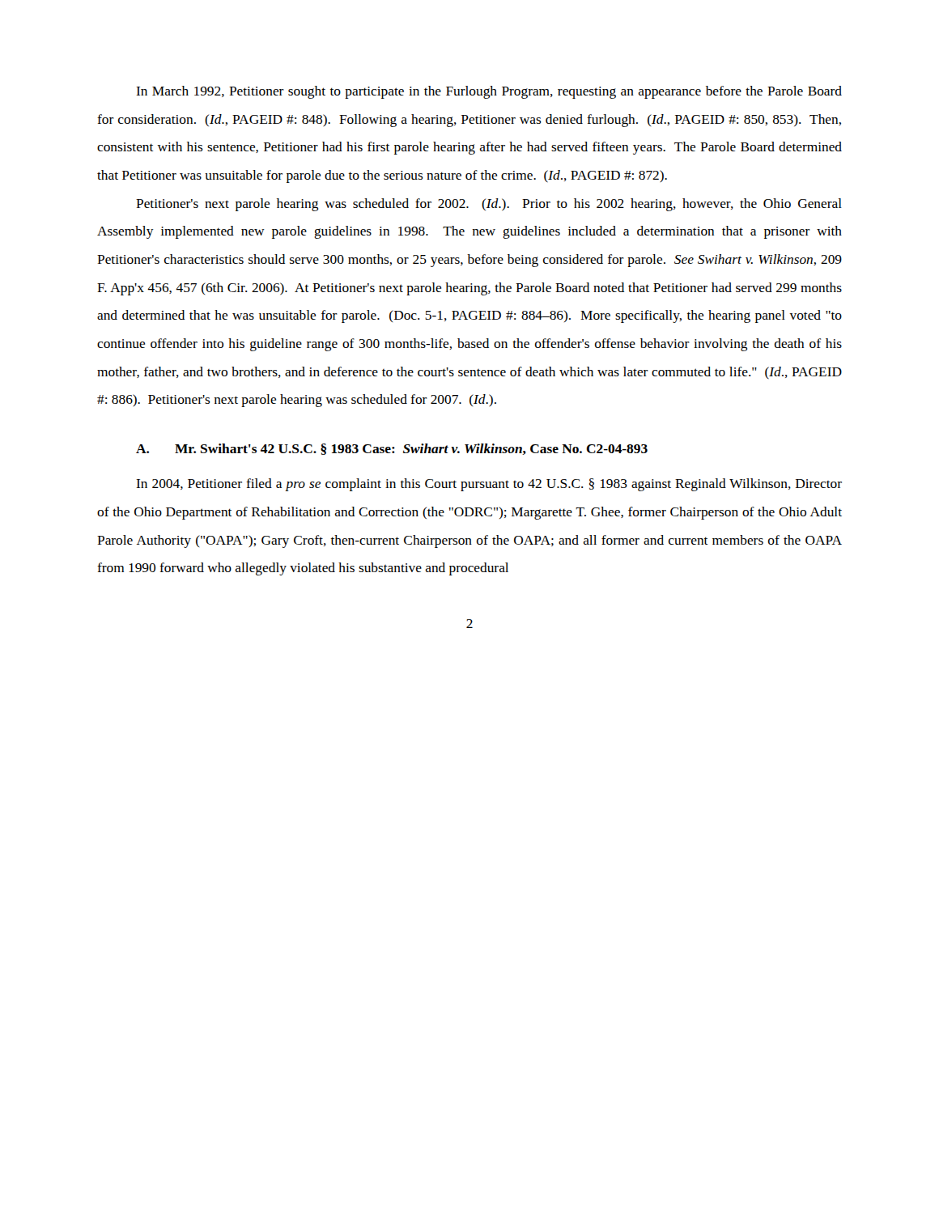In March 1992, Petitioner sought to participate in the Furlough Program, requesting an appearance before the Parole Board for consideration. (Id., PAGEID #: 848). Following a hearing, Petitioner was denied furlough. (Id., PAGEID #: 850, 853). Then, consistent with his sentence, Petitioner had his first parole hearing after he had served fifteen years. The Parole Board determined that Petitioner was unsuitable for parole due to the serious nature of the crime. (Id., PAGEID #: 872).
Petitioner's next parole hearing was scheduled for 2002. (Id.). Prior to his 2002 hearing, however, the Ohio General Assembly implemented new parole guidelines in 1998. The new guidelines included a determination that a prisoner with Petitioner's characteristics should serve 300 months, or 25 years, before being considered for parole. See Swihart v. Wilkinson, 209 F. App'x 456, 457 (6th Cir. 2006). At Petitioner's next parole hearing, the Parole Board noted that Petitioner had served 299 months and determined that he was unsuitable for parole. (Doc. 5-1, PAGEID #: 884–86). More specifically, the hearing panel voted "to continue offender into his guideline range of 300 months-life, based on the offender's offense behavior involving the death of his mother, father, and two brothers, and in deference to the court's sentence of death which was later commuted to life." (Id., PAGEID #: 886). Petitioner's next parole hearing was scheduled for 2007. (Id.).
A. Mr. Swihart's 42 U.S.C. § 1983 Case: Swihart v. Wilkinson, Case No. C2-04-893
In 2004, Petitioner filed a pro se complaint in this Court pursuant to 42 U.S.C. § 1983 against Reginald Wilkinson, Director of the Ohio Department of Rehabilitation and Correction (the "ODRC"); Margarette T. Ghee, former Chairperson of the Ohio Adult Parole Authority ("OAPA"); Gary Croft, then-current Chairperson of the OAPA; and all former and current members of the OAPA from 1990 forward who allegedly violated his substantive and procedural
2